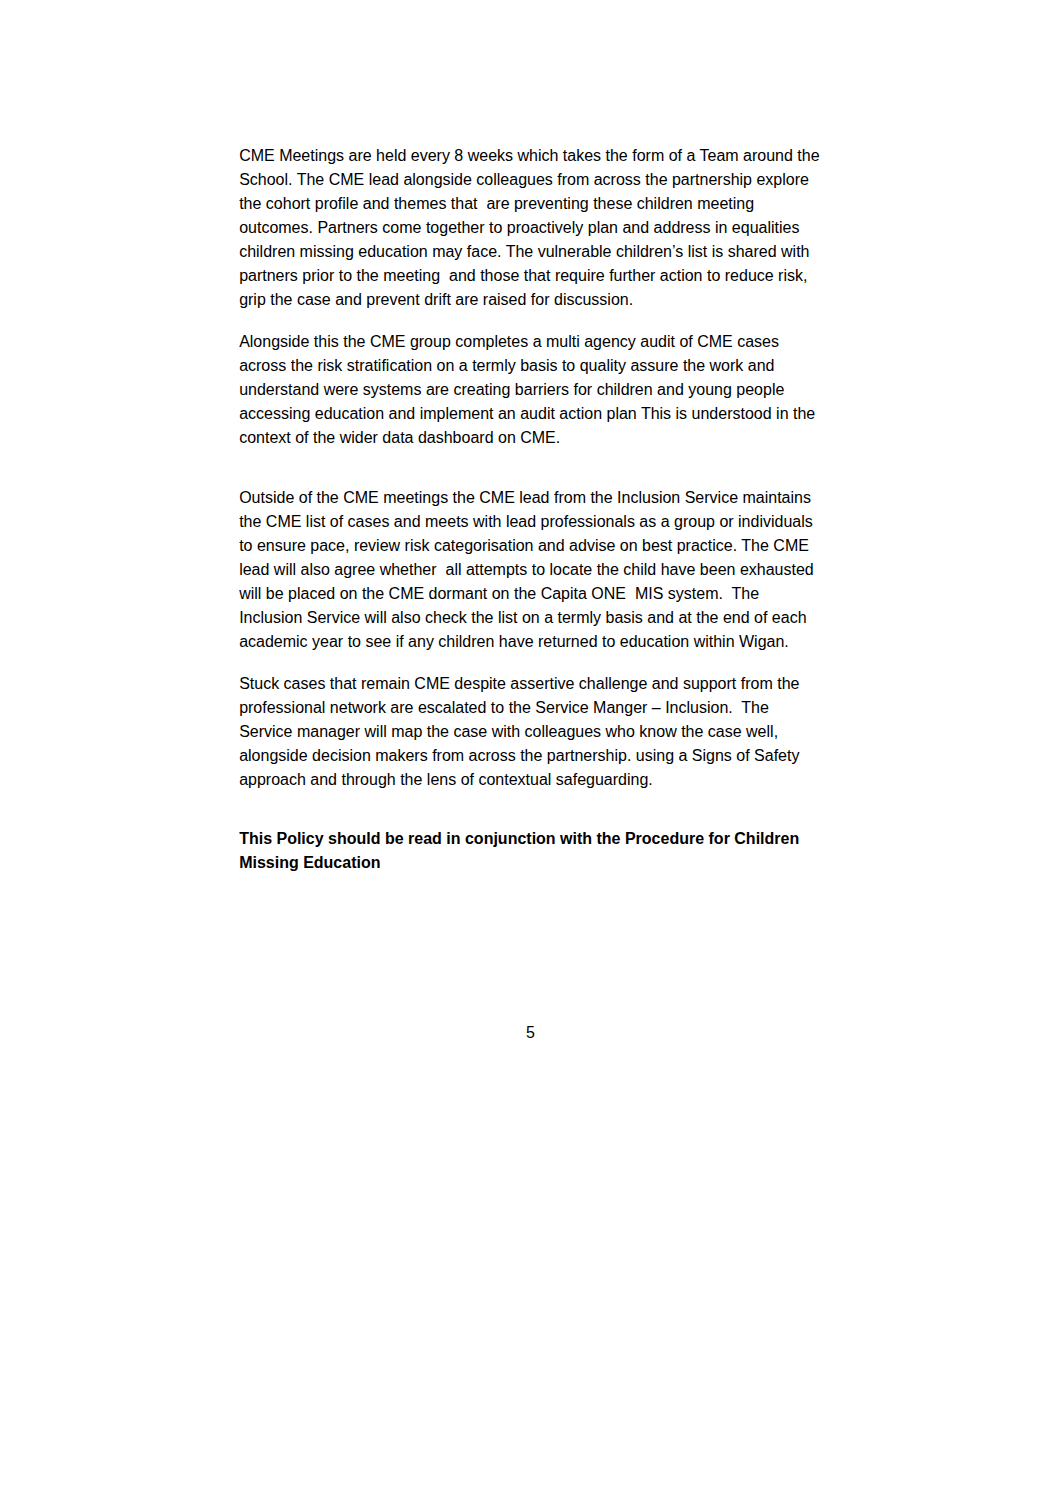CME Meetings are held every 8 weeks which takes the form of a Team around the School. The CME lead alongside colleagues from across the partnership explore the cohort profile and themes that are preventing these children meeting outcomes. Partners come together to proactively plan and address in equalities children missing education may face. The vulnerable children’s list is shared with partners prior to the meeting and those that require further action to reduce risk, grip the case and prevent drift are raised for discussion.
Alongside this the CME group completes a multi agency audit of CME cases across the risk stratification on a termly basis to quality assure the work and understand were systems are creating barriers for children and young people accessing education and implement an audit action plan This is understood in the context of the wider data dashboard on CME.
Outside of the CME meetings the CME lead from the Inclusion Service maintains the CME list of cases and meets with lead professionals as a group or individuals to ensure pace, review risk categorisation and advise on best practice. The CME lead will also agree whether all attempts to locate the child have been exhausted will be placed on the CME dormant on the Capita ONE MIS system. The Inclusion Service will also check the list on a termly basis and at the end of each academic year to see if any children have returned to education within Wigan.
Stuck cases that remain CME despite assertive challenge and support from the professional network are escalated to the Service Manger – Inclusion. The Service manager will map the case with colleagues who know the case well, alongside decision makers from across the partnership. using a Signs of Safety approach and through the lens of contextual safeguarding.
This Policy should be read in conjunction with the Procedure for Children Missing Education
5